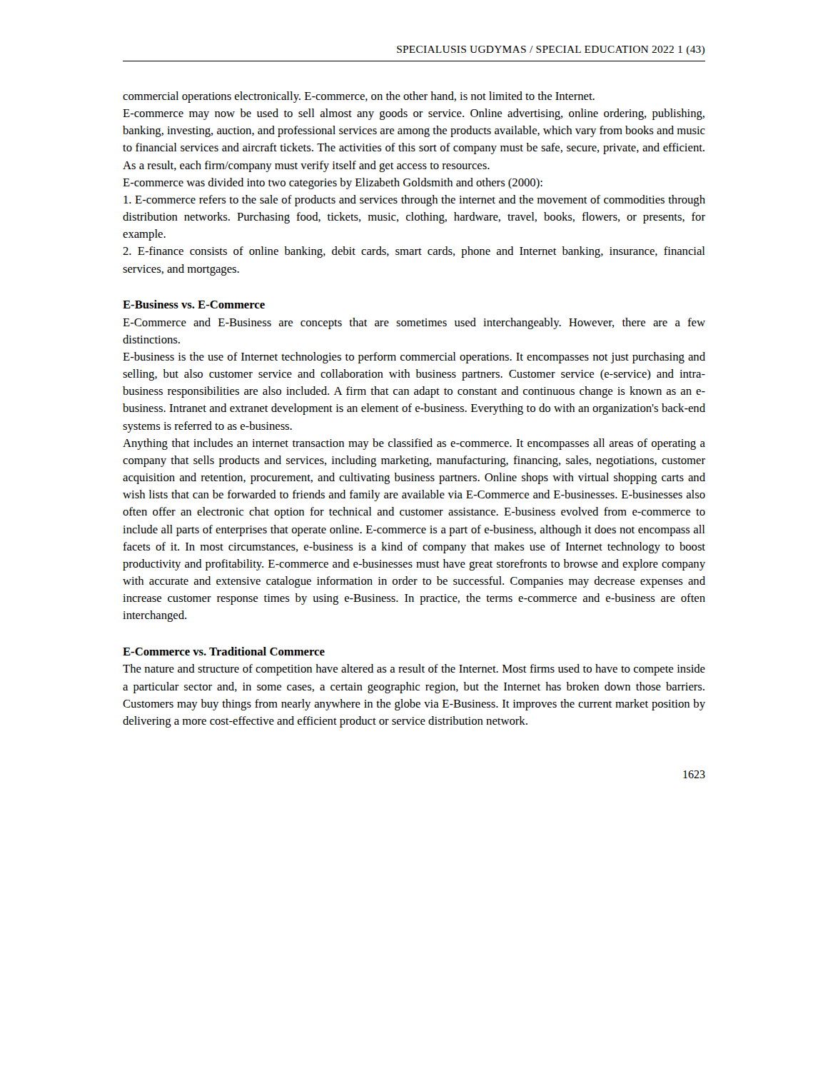SPECIALUSIS UGDYMAS / SPECIAL EDUCATION 2022 1 (43)
commercial operations electronically. E-commerce, on the other hand, is not limited to the Internet.
E-commerce may now be used to sell almost any goods or service. Online advertising, online ordering, publishing, banking, investing, auction, and professional services are among the products available, which vary from books and music to financial services and aircraft tickets. The activities of this sort of company must be safe, secure, private, and efficient. As a result, each firm/company must verify itself and get access to resources.
E-commerce was divided into two categories by Elizabeth Goldsmith and others (2000):
1. E-commerce refers to the sale of products and services through the internet and the movement of commodities through distribution networks. Purchasing food, tickets, music, clothing, hardware, travel, books, flowers, or presents, for example.
2. E-finance consists of online banking, debit cards, smart cards, phone and Internet banking, insurance, financial services, and mortgages.
E-Business vs. E-Commerce
E-Commerce and E-Business are concepts that are sometimes used interchangeably. However, there are a few distinctions.
E-business is the use of Internet technologies to perform commercial operations. It encompasses not just purchasing and selling, but also customer service and collaboration with business partners. Customer service (e-service) and intra-business responsibilities are also included. A firm that can adapt to constant and continuous change is known as an e-business. Intranet and extranet development is an element of e-business. Everything to do with an organization's back-end systems is referred to as e-business.
Anything that includes an internet transaction may be classified as e-commerce. It encompasses all areas of operating a company that sells products and services, including marketing, manufacturing, financing, sales, negotiations, customer acquisition and retention, procurement, and cultivating business partners. Online shops with virtual shopping carts and wish lists that can be forwarded to friends and family are available via E-Commerce and E-businesses. E-businesses also often offer an electronic chat option for technical and customer assistance. E-business evolved from e-commerce to include all parts of enterprises that operate online. E-commerce is a part of e-business, although it does not encompass all facets of it. In most circumstances, e-business is a kind of company that makes use of Internet technology to boost productivity and profitability. E-commerce and e-businesses must have great storefronts to browse and explore company with accurate and extensive catalogue information in order to be successful. Companies may decrease expenses and increase customer response times by using e-Business. In practice, the terms e-commerce and e-business are often interchanged.
E-Commerce vs. Traditional Commerce
The nature and structure of competition have altered as a result of the Internet. Most firms used to have to compete inside a particular sector and, in some cases, a certain geographic region, but the Internet has broken down those barriers. Customers may buy things from nearly anywhere in the globe via E-Business. It improves the current market position by delivering a more cost-effective and efficient product or service distribution network.
1623